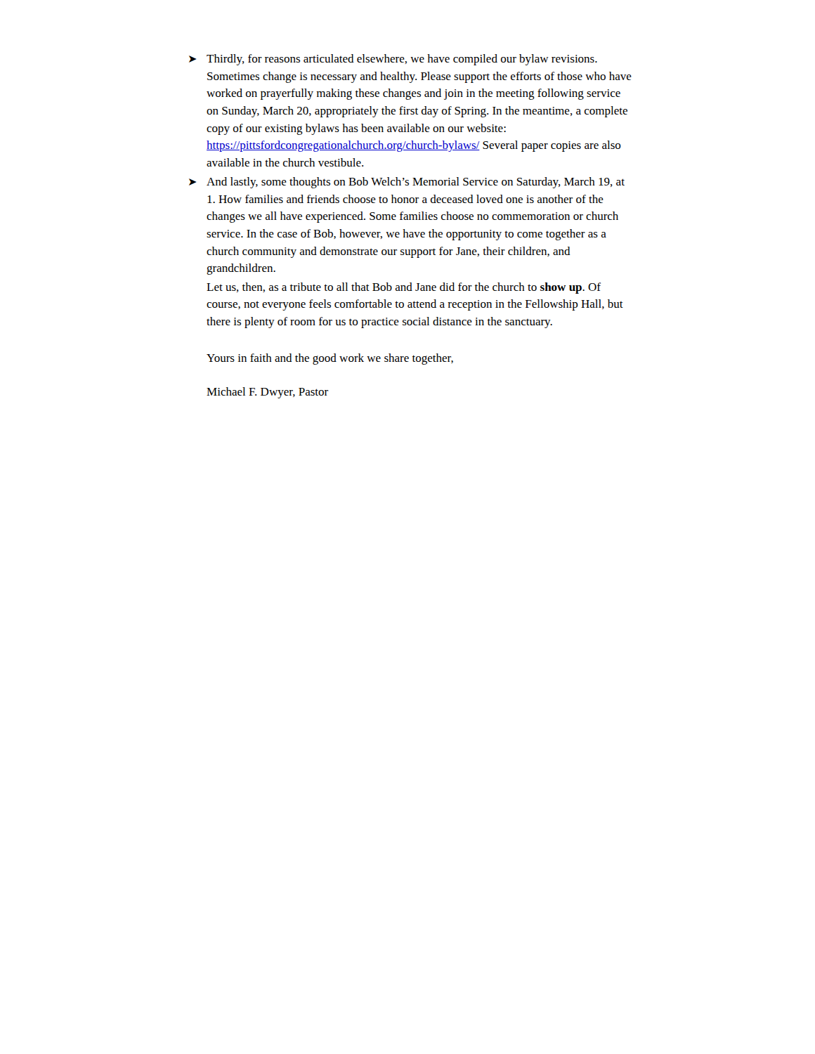Thirdly, for reasons articulated elsewhere, we have compiled our bylaw revisions. Sometimes change is necessary and healthy. Please support the efforts of those who have worked on prayerfully making these changes and join in the meeting following service on Sunday, March 20, appropriately the first day of Spring. In the meantime, a complete copy of our existing bylaws has been available on our website: https://pittsfordcongregationalchurch.org/church-bylaws/ Several paper copies are also available in the church vestibule.
And lastly, some thoughts on Bob Welch’s Memorial Service on Saturday, March 19, at 1. How families and friends choose to honor a deceased loved one is another of the changes we all have experienced. Some families choose no commemoration or church service. In the case of Bob, however, we have the opportunity to come together as a church community and demonstrate our support for Jane, their children, and grandchildren.
Let us, then, as a tribute to all that Bob and Jane did for the church to show up. Of course, not everyone feels comfortable to attend a reception in the Fellowship Hall, but there is plenty of room for us to practice social distance in the sanctuary.
Yours in faith and the good work we share together,
Michael F. Dwyer, Pastor